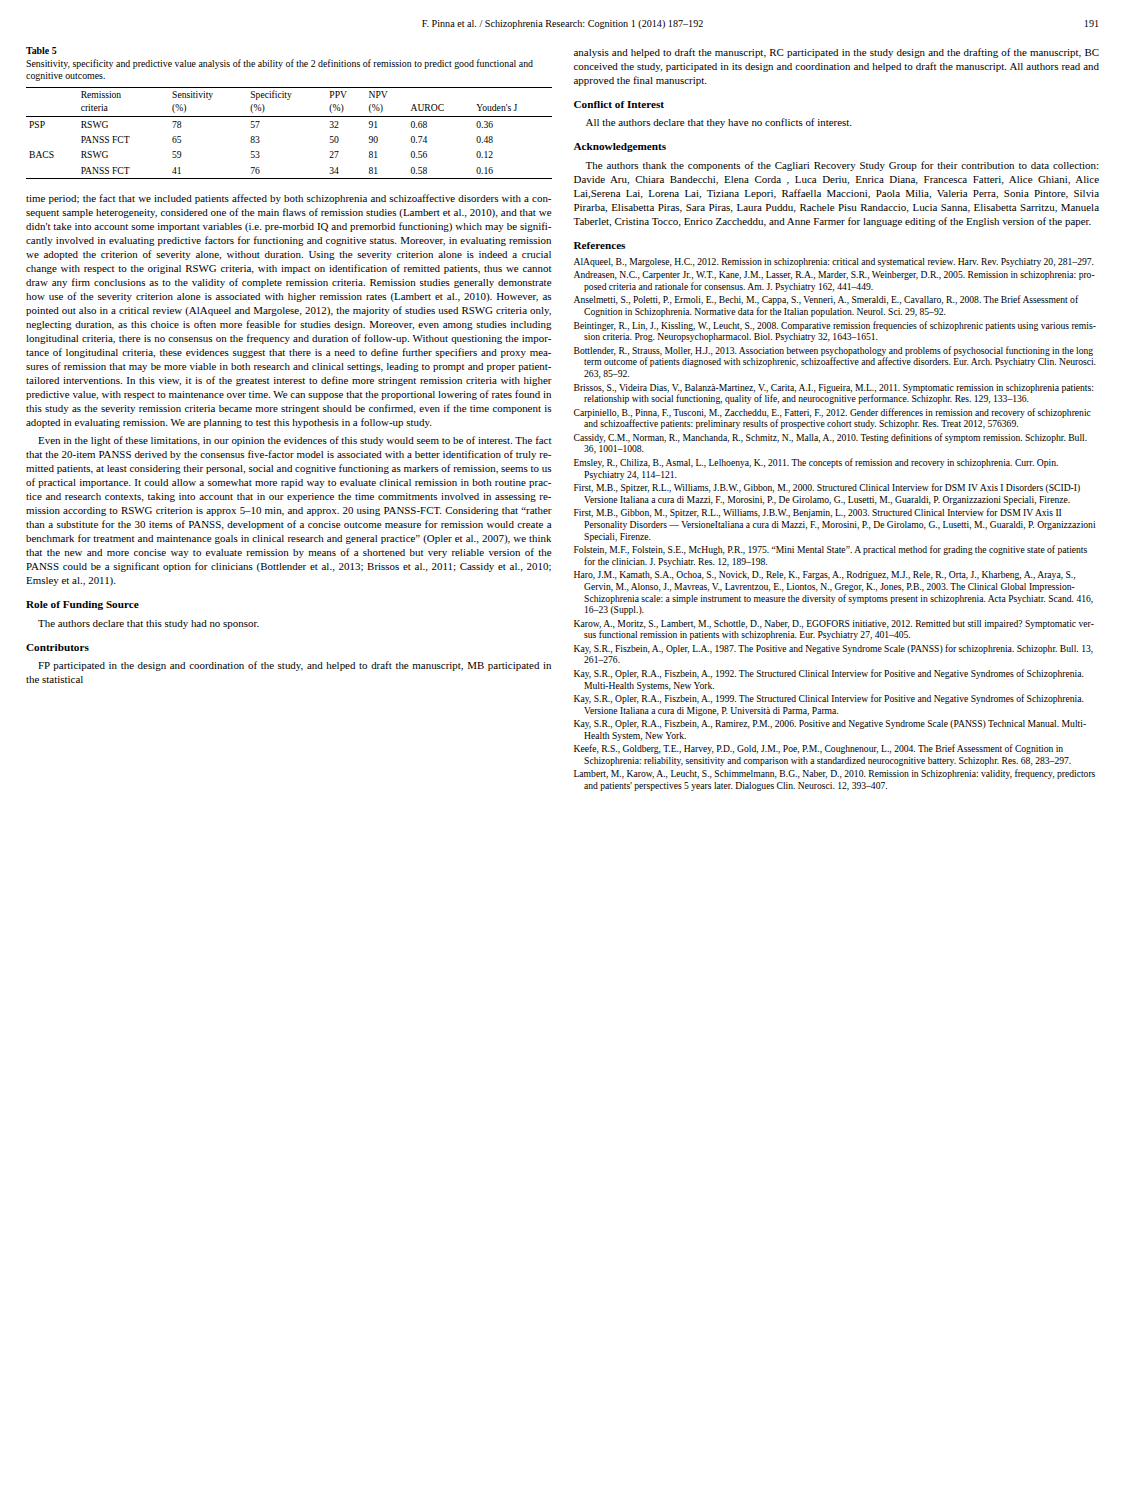F. Pinna et al. / Schizophrenia Research: Cognition 1 (2014) 187–192 191
Table 5 Sensitivity, specificity and predictive value analysis of the ability of the 2 definitions of remission to predict good functional and cognitive outcomes.
| | Remission criteria | Sensitivity (%) | Specificity (%) | PPV (%) | NPV (%) | AUROC | Youden's J |
| --- | --- | --- | --- | --- | --- | --- | --- |
| PSP | RSWG | 78 | 57 | 32 | 91 | 0.68 | 0.36 |
| | PANSS FCT | 65 | 83 | 50 | 90 | 0.74 | 0.48 |
| BACS | RSWG | 59 | 53 | 27 | 81 | 0.56 | 0.12 |
| | PANSS FCT | 41 | 76 | 34 | 81 | 0.58 | 0.16 |
time period; the fact that we included patients affected by both schizophrenia and schizoaffective disorders with a consequent sample heterogeneity, considered one of the main flaws of remission studies (Lambert et al., 2010), and that we didn't take into account some important variables (i.e. pre-morbid IQ and premorbid functioning) which may be significantly involved in evaluating predictive factors for functioning and cognitive status. Moreover, in evaluating remission we adopted the criterion of severity alone, without duration. Using the severity criterion alone is indeed a crucial change with respect to the original RSWG criteria, with impact on identification of remitted patients, thus we cannot draw any firm conclusions as to the validity of complete remission criteria. Remission studies generally demonstrate how use of the severity criterion alone is associated with higher remission rates (Lambert et al., 2010). However, as pointed out also in a critical review (AlAqueel and Margolese, 2012), the majority of studies used RSWG criteria only, neglecting duration, as this choice is often more feasible for studies design. Moreover, even among studies including longitudinal criteria, there is no consensus on the frequency and duration of follow-up. Without questioning the importance of longitudinal criteria, these evidences suggest that there is a need to define further specifiers and proxy measures of remission that may be more viable in both research and clinical settings, leading to prompt and proper patient-tailored interventions. In this view, it is of the greatest interest to define more stringent remission criteria with higher predictive value, with respect to maintenance over time. We can suppose that the proportional lowering of rates found in this study as the severity remission criteria became more stringent should be confirmed, even if the time component is adopted in evaluating remission. We are planning to test this hypothesis in a follow-up study.
Even in the light of these limitations, in our opinion the evidences of this study would seem to be of interest. The fact that the 20-item PANSS derived by the consensus five-factor model is associated with a better identification of truly remitted patients, at least considering their personal, social and cognitive functioning as markers of remission, seems to us of practical importance. It could allow a somewhat more rapid way to evaluate clinical remission in both routine practice and research contexts, taking into account that in our experience the time commitments involved in assessing remission according to RSWG criterion is approx 5–10 min, and approx. 20 using PANSS-FCT. Considering that “rather than a substitute for the 30 items of PANSS, development of a concise outcome measure for remission would create a benchmark for treatment and maintenance goals in clinical research and general practice” (Opler et al., 2007), we think that the new and more concise way to evaluate remission by means of a shortened but very reliable version of the PANSS could be a significant option for clinicians (Bottlender et al., 2013; Brissos et al., 2011; Cassidy et al., 2010; Emsley et al., 2011).
Role of Funding Source
The authors declare that this study had no sponsor.
Contributors
FP participated in the design and coordination of the study, and helped to draft the manuscript, MB participated in the statistical
analysis and helped to draft the manuscript, RC participated in the study design and the drafting of the manuscript, BC conceived the study, participated in its design and coordination and helped to draft the manuscript. All authors read and approved the final manuscript.
Conflict of Interest
All the authors declare that they have no conflicts of interest.
Acknowledgements
The authors thank the components of the Cagliari Recovery Study Group for their contribution to data collection: Davide Aru, Chiara Bandecchi, Elena Corda , Luca Deriu, Enrica Diana, Francesca Fatteri, Alice Ghiani, Alice Lai,Serena Lai, Lorena Lai, Tiziana Lepori, Raffaella Maccioni, Paola Milia, Valeria Perra, Sonia Pintore, Silvia Pirarba, Elisabetta Piras, Sara Piras, Laura Puddu, Rachele Pisu Randaccio, Lucia Sanna, Elisabetta Sarritzu, Manuela Taberlet, Cristina Tocco, Enrico Zaccheddu, and Anne Farmer for language editing of the English version of the paper.
References
AlAqueel, B., Margolese, H.C., 2012. Remission in schizophrenia: critical and systematical review. Harv. Rev. Psychiatry 20, 281–297.
Andreasen, N.C., Carpenter Jr., W.T., Kane, J.M., Lasser, R.A., Marder, S.R., Weinberger, D.R., 2005. Remission in schizophrenia: proposed criteria and rationale for consensus. Am. J. Psychiatry 162, 441–449.
Anselmetti, S., Poletti, P., Ermoli, E., Bechi, M., Cappa, S., Venneri, A., Smeraldi, E., Cavallaro, R., 2008. The Brief Assessment of Cognition in Schizophrenia. Normative data for the Italian population. Neurol. Sci. 29, 85–92.
Beintinger, R., Lin, J., Kissling, W., Leucht, S., 2008. Comparative remission frequencies of schizophrenic patients using various remission criteria. Prog. Neuropsychopharmacol. Biol. Psychiatry 32, 1643–1651.
Bottlender, R., Strauss, Moller, H.J., 2013. Association between psychopathology and problems of psychosocial functioning in the long term outcome of patients diagnosed with schizophrenic, schizoaffective and affective disorders. Eur. Arch. Psychiatry Clin. Neurosci. 263, 85–92.
Brissos, S., Videira Dias, V., Balanzà-Martinez, V., Carita, A.I., Figueira, M.L., 2011. Symptomatic remission in schizophrenia patients: relationship with social functioning, quality of life, and neurocognitive performance. Schizophr. Res. 129, 133–136.
Carpiniello, B., Pinna, F., Tusconi, M., Zaccheddu, E., Fatteri, F., 2012. Gender differences in remission and recovery of schizophrenic and schizoaffective patients: preliminary results of prospective cohort study. Schizophr. Res. Treat 2012, 576369.
Cassidy, C.M., Norman, R., Manchanda, R., Schmitz, N., Malla, A., 2010. Testing definitions of symptom remission. Schizophr. Bull. 36, 1001–1008.
Emsley, R., Chiliza, B., Asmal, L., Lelhoenya, K., 2011. The concepts of remission and recovery in schizophrenia. Curr. Opin. Psychiatry 24, 114–121.
First, M.B., Spitzer, R.L., Williams, J.B.W., Gibbon, M., 2000. Structured Clinical Interview for DSM IV Axis I Disorders (SCID-I) Versione Italiana a cura di Mazzi, F., Morosini, P., De Girolamo, G., Lusetti, M., Guaraldi, P. Organizzazioni Speciali, Firenze.
First, M.B., Gibbon, M., Spitzer, R.L., Williams, J.B.W., Benjamin, L., 2003. Structured Clinical Interview for DSM IV Axis II Personality Disorders — VersioneItaliana a cura di Mazzi, F., Morosini, P., De Girolamo, G., Lusetti, M., Guaraldi, P. Organizzazioni Speciali, Firenze.
Folstein, M.F., Folstein, S.E., McHugh, P.R., 1975. “Mini Mental State”. A practical method for grading the cognitive state of patients for the clinician. J. Psychiatr. Res. 12, 189–198.
Haro, J.M., Kamath, S.A., Ochoa, S., Novick, D., Rele, K., Fargas, A., Rodríguez, M.J., Rele, R., Orta, J., Kharbeng, A., Araya, S., Gervin, M., Alonso, J., Mavreas, V., Lavrentzou, E., Liontos, N., Gregor, K., Jones, P.B., 2003. The Clinical Global Impression-Schizophrenia scale: a simple instrument to measure the diversity of symptoms present in schizophrenia. Acta Psychiatr. Scand. 416, 16–23 (Suppl.).
Karow, A., Moritz, S., Lambert, M., Schottle, D., Naber, D., EGOFORS initiative, 2012. Remitted but still impaired? Symptomatic versus functional remission in patients with schizophrenia. Eur. Psychiatry 27, 401–405.
Kay, S.R., Fiszbein, A., Opler, L.A., 1987. The Positive and Negative Syndrome Scale (PANSS) for schizophrenia. Schizophr. Bull. 13, 261–276.
Kay, S.R., Opler, R.A., Fiszbein, A., 1992. The Structured Clinical Interview for Positive and Negative Syndromes of Schizophrenia. Multi-Health Systems, New York.
Kay, S.R., Opler, R.A., Fiszbein, A., 1999. The Structured Clinical Interview for Positive and Negative Syndromes of Schizophrenia. Versione Italiana a cura di Migone, P. Università di Parma, Parma.
Kay, S.R., Opler, R.A., Fiszbein, A., Ramirez, P.M., 2006. Positive and Negative Syndrome Scale (PANSS) Technical Manual. Multi-Health System, New York.
Keefe, R.S., Goldberg, T.E., Harvey, P.D., Gold, J.M., Poe, P.M., Coughnenour, L., 2004. The Brief Assessment of Cognition in Schizophrenia: reliability, sensitivity and comparison with a standardized neurocognitive battery. Schizophr. Res. 68, 283–297.
Lambert, M., Karow, A., Leucht, S., Schimmelmann, B.G., Naber, D., 2010. Remission in Schizophrenia: validity, frequency, predictors and patients' perspectives 5 years later. Dialogues Clin. Neurosci. 12, 393–407.